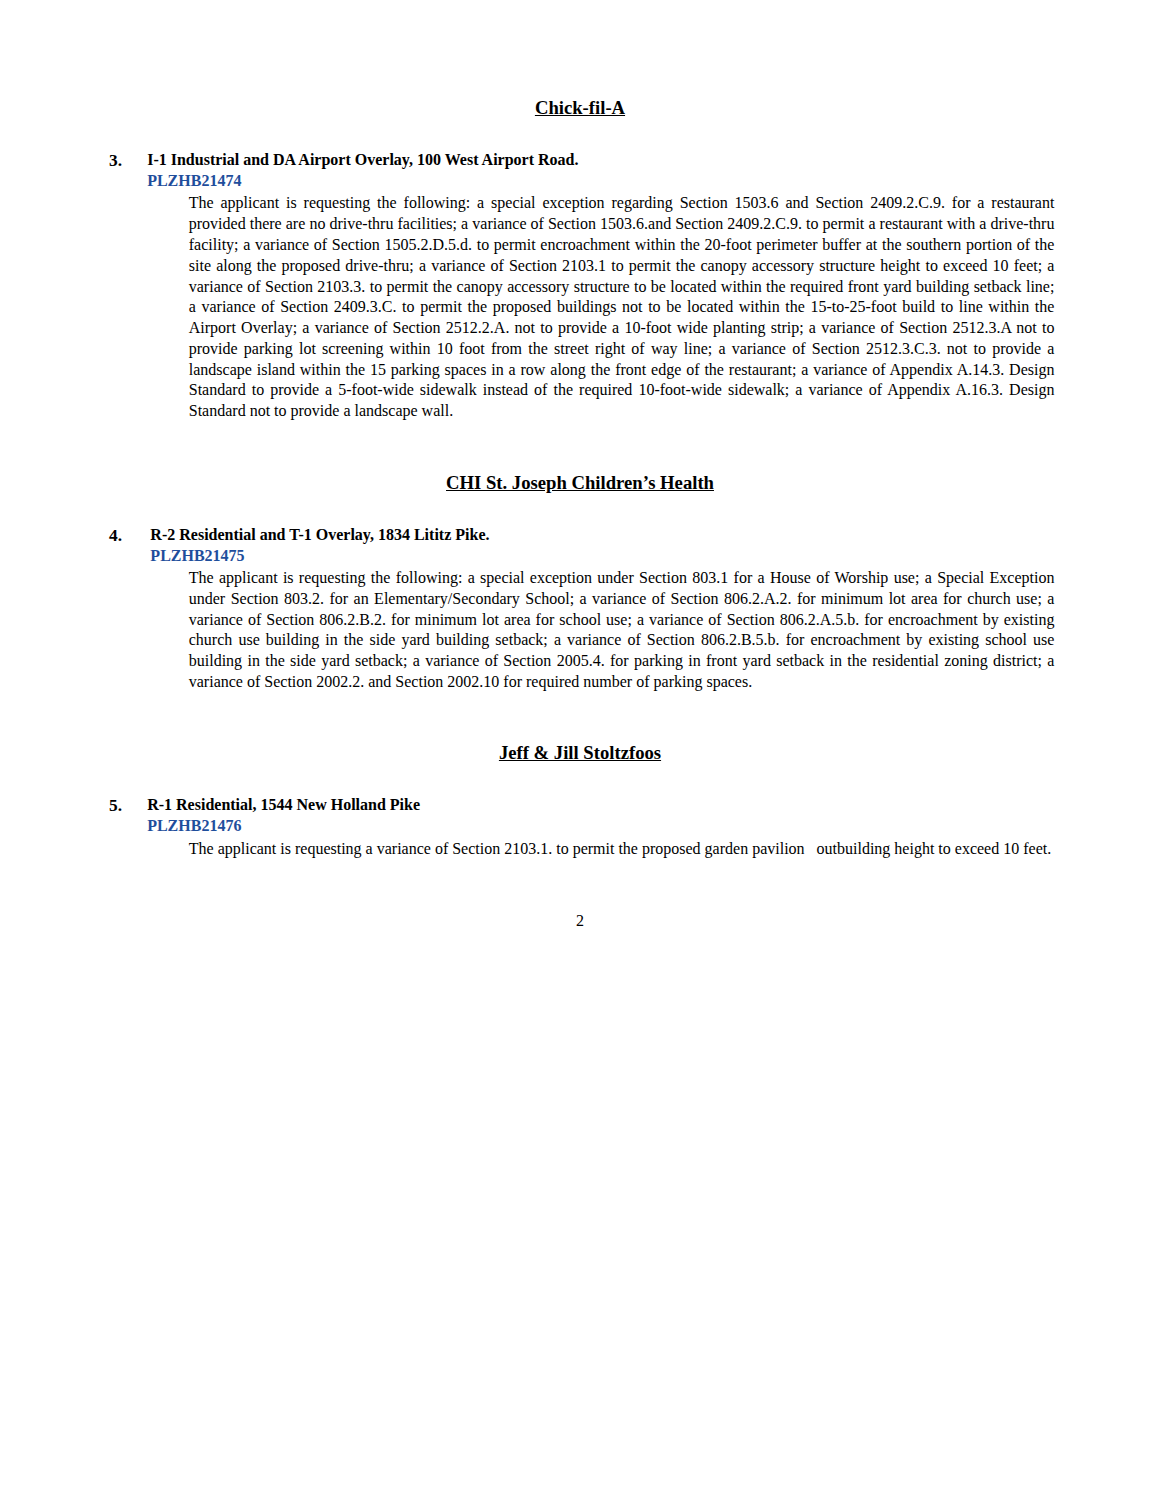Chick-fil-A
3.
I-1 Industrial and DA Airport Overlay, 100 West Airport Road.
PLZHB21474
The applicant is requesting the following: a special exception regarding Section 1503.6 and Section 2409.2.C.9. for a restaurant provided there are no drive-thru facilities; a variance of Section 1503.6.and Section 2409.2.C.9. to permit a restaurant with a drive-thru facility; a variance of Section 1505.2.D.5.d. to permit encroachment within the 20-foot perimeter buffer at the southern portion of the site along the proposed drive-thru; a variance of Section 2103.1 to permit the canopy accessory structure height to exceed 10 feet; a variance of Section 2103.3. to permit the canopy accessory structure to be located within the required front yard building setback line; a variance of Section 2409.3.C. to permit the proposed buildings not to be located within the 15-to-25-foot build to line within the Airport Overlay; a variance of Section 2512.2.A. not to provide a 10-foot wide planting strip; a variance of Section 2512.3.A not to provide parking lot screening within 10 foot from the street right of way line; a variance of Section 2512.3.C.3. not to provide a landscape island within the 15 parking spaces in a row along the front edge of the restaurant; a variance of Appendix A.14.3. Design Standard to provide a 5-foot-wide sidewalk instead of the required 10-foot-wide sidewalk; a variance of Appendix A.16.3. Design Standard not to provide a landscape wall.
CHI St. Joseph Children’s Health
4.
R-2 Residential and T-1 Overlay, 1834 Lititz Pike.
PLZHB21475
The applicant is requesting the following: a special exception under Section 803.1 for a House of Worship use; a Special Exception under Section 803.2. for an Elementary/Secondary School; a variance of Section 806.2.A.2. for minimum lot area for church use; a variance of Section 806.2.B.2. for minimum lot area for school use; a variance of Section 806.2.A.5.b. for encroachment by existing church use building in the side yard building setback; a variance of Section 806.2.B.5.b. for encroachment by existing school use building in the side yard setback; a variance of Section 2005.4. for parking in front yard setback in the residential zoning district; a variance of Section 2002.2. and Section 2002.10 for required number of parking spaces.
Jeff & Jill Stoltzfoos
5.
R-1 Residential, 1544 New Holland Pike
PLZHB21476
The applicant is requesting a variance of Section 2103.1. to permit the proposed garden pavilion outbuilding height to exceed 10 feet.
2